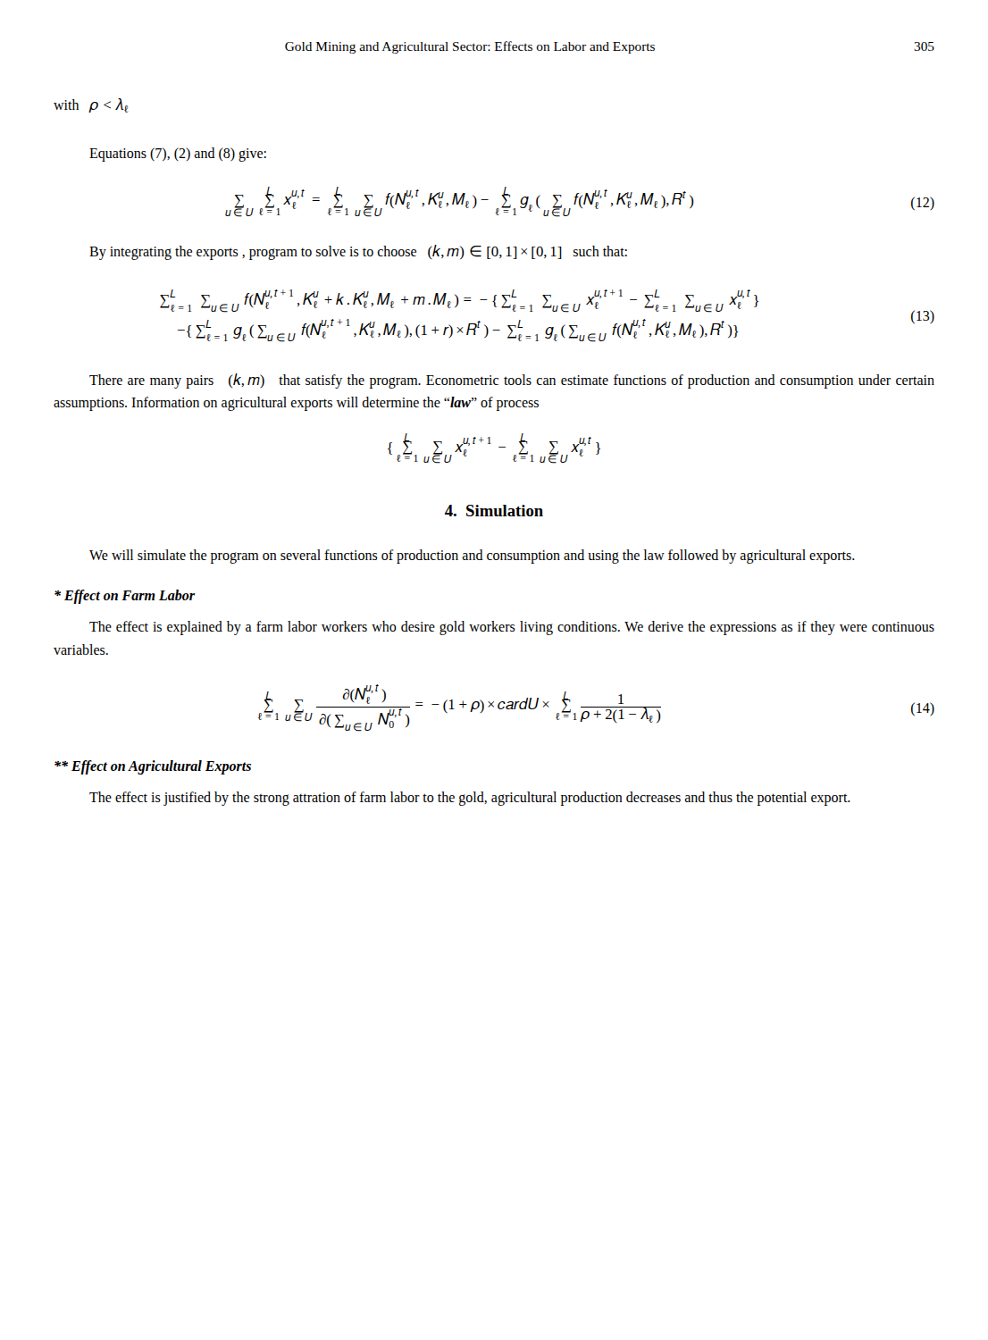Gold Mining and Agricultural Sector: Effects on Labor and Exports
305
with ρ<λℓ
Equations (7), (2) and (8) give:
∑ u∈U ∑ ℓ=1 L xℓu,t = ∑ ℓ=1 L ∑ u∈U f(Nℓu,t, Kℓu, Mℓ) − ∑ ℓ=1 L gℓ ( ∑ u∈U f(Nℓu,t, Kℓu, Mℓ) , Rt )
(12)
By integrating the exports , program to solve is to choose (k,m)∈ [0,1]×[0,1] such that:
∑ ℓ=1 L ∑ u∈U f(Nℓu,t+1, Kℓu+k.Kℓu, Mℓ+m.Mℓ) =− { ∑ ℓ=1 L ∑ u∈U xℓu,t+1 − ∑ ℓ=1 L ∑ u∈U xℓu,t } − { ∑ ℓ=1 L gℓ ( ∑ u∈U f(Nℓu,t+1, Kℓu, Mℓ) , (1+r)×Rt ) − ∑ ℓ=1 L gℓ ( ∑ u∈U f(Nℓu,t, Kℓu, Mℓ) , Rt ) }
(13)
There are many pairs (k,m) that satisfy the program. Econometric tools can estimate functions of production and consumption under certain assumptions. Information on agricultural exports will determine the “law” of process
{ ∑ ℓ=1 L ∑ u∈U xℓu,t+1 − ∑ ℓ=1 L ∑ u∈U xℓu,t }
4. Simulation
We will simulate the program on several functions of production and consumption and using the law followed by agricultural exports.
* Effect on Farm Labor
The effect is explained by a farm labor workers who desire gold workers living conditions. We derive the expressions as if they were continuous variables.
∑ ℓ=1 L ∑ u∈U ∂(Nℓu,t) ∂( ∑u∈U N0u,t ) = −(1+ρ) ×cardU× ∑ ℓ=1 L 1 ρ+2(1−λℓ)
(14)
** Effect on Agricultural Exports
The effect is justified by the strong attration of farm labor to the gold, agricultural production decreases and thus the potential export.